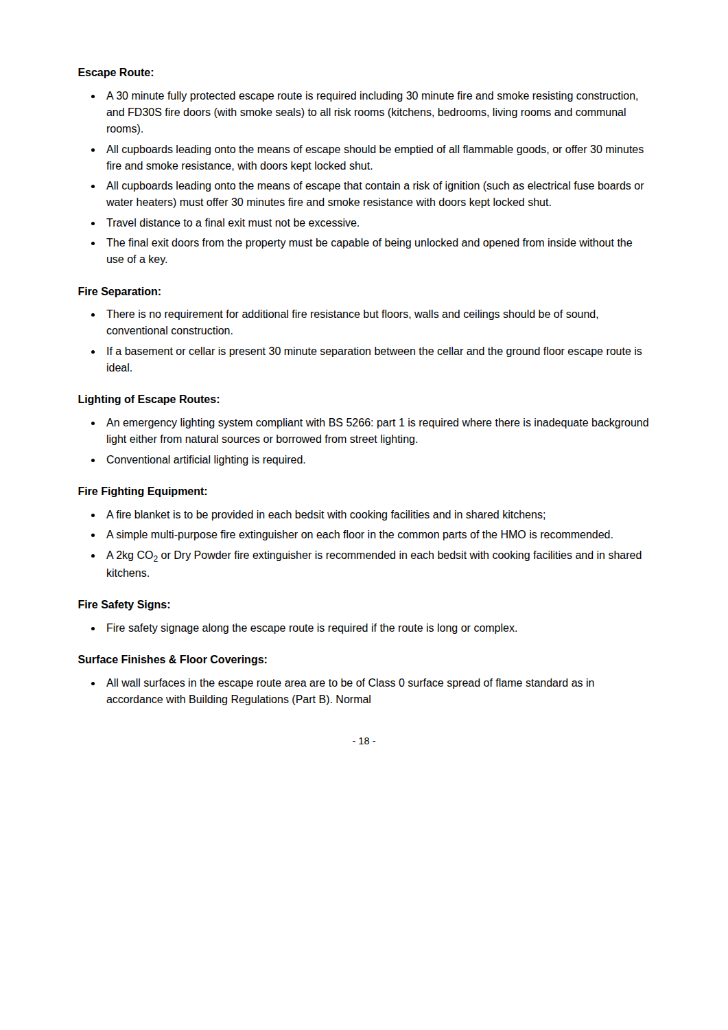Escape Route:
A 30 minute fully protected escape route is required including 30 minute fire and smoke resisting construction, and FD30S fire doors (with smoke seals) to all risk rooms (kitchens, bedrooms, living rooms and communal rooms).
All cupboards leading onto the means of escape should be emptied of all flammable goods, or offer 30 minutes fire and smoke resistance, with doors kept locked shut.
All cupboards leading onto the means of escape that contain a risk of ignition (such as electrical fuse boards or water heaters) must offer 30 minutes fire and smoke resistance with doors kept locked shut.
Travel distance to a final exit must not be excessive.
The final exit doors from the property must be capable of being unlocked and opened from inside without the use of a key.
Fire Separation:
There is no requirement for additional fire resistance but floors, walls and ceilings should be of sound, conventional construction.
If a basement or cellar is present 30 minute separation between the cellar and the ground floor escape route is ideal.
Lighting of Escape Routes:
An emergency lighting system compliant with BS 5266: part 1 is required where there is inadequate background light either from natural sources or borrowed from street lighting.
Conventional artificial lighting is required.
Fire Fighting Equipment:
A fire blanket is to be provided in each bedsit with cooking facilities and in shared kitchens;
A simple multi-purpose fire extinguisher on each floor in the common parts of the HMO is recommended.
A 2kg CO2 or Dry Powder fire extinguisher is recommended in each bedsit with cooking facilities and in shared kitchens.
Fire Safety Signs:
Fire safety signage along the escape route is required if the route is long or complex.
Surface Finishes & Floor Coverings:
All wall surfaces in the escape route area are to be of Class 0 surface spread of flame standard as in accordance with Building Regulations (Part B). Normal
- 18 -